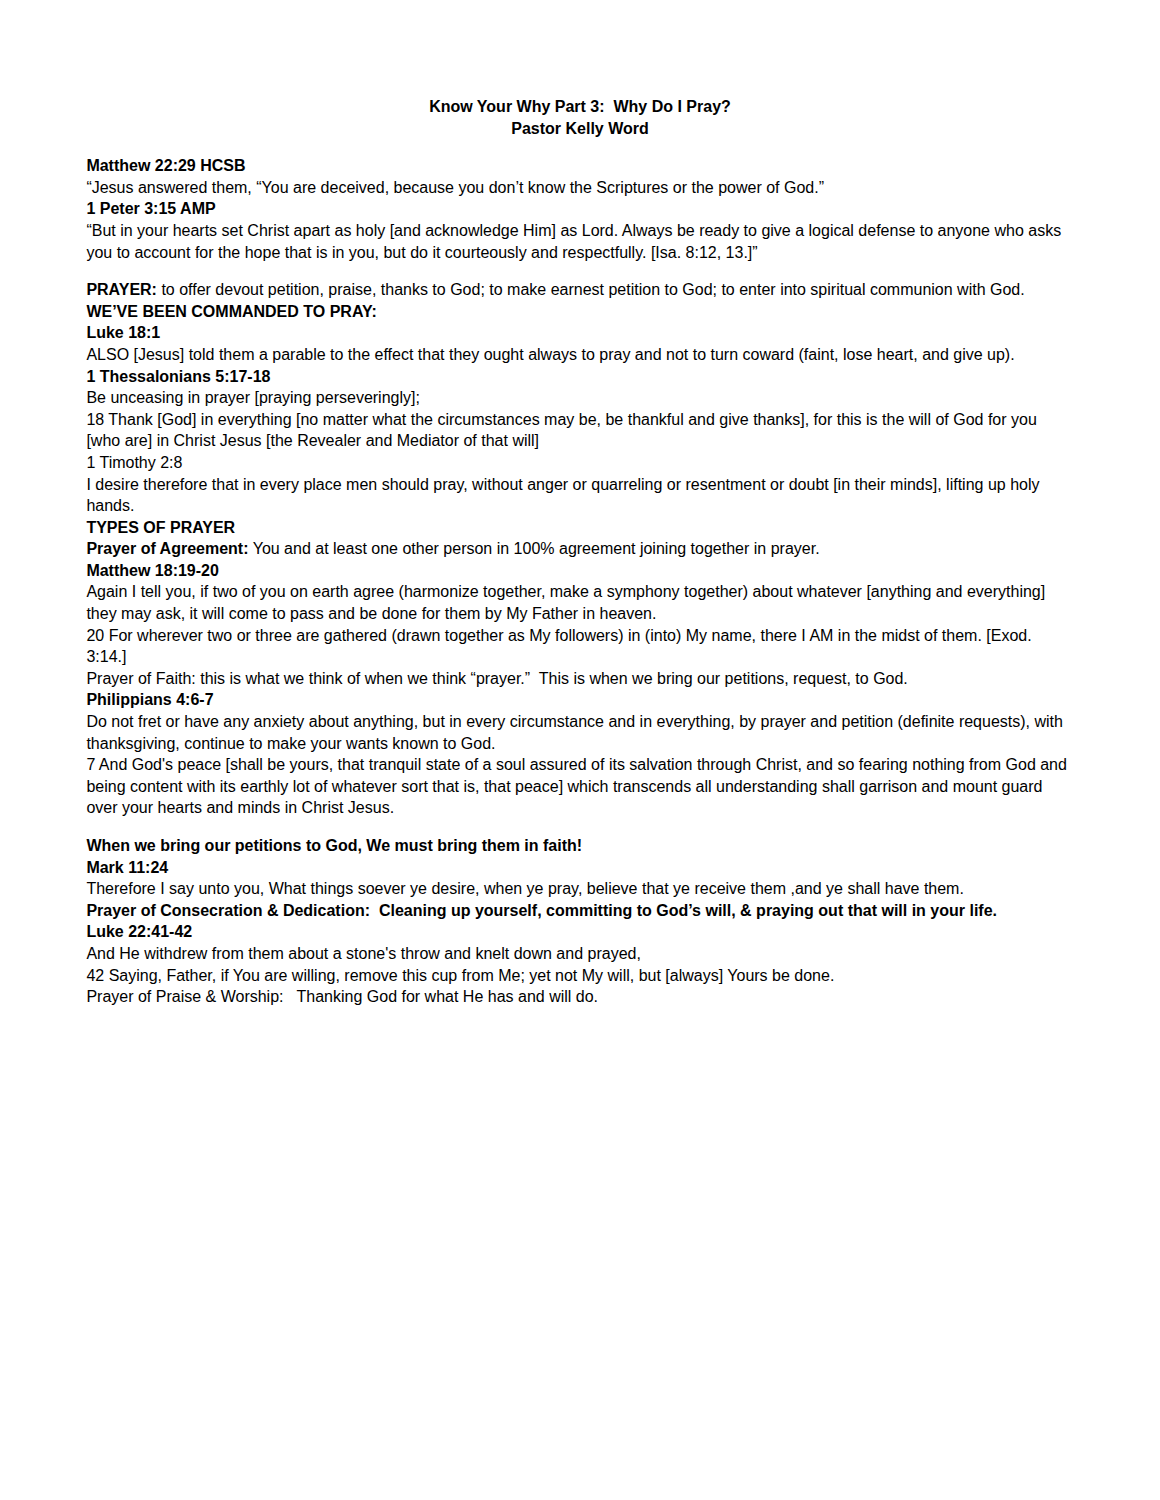Know Your Why Part 3: Why Do I Pray?
Pastor Kelly Word
Matthew 22:29 HCSB
“Jesus answered them, “You are deceived, because you don’t know the Scriptures or the power of God.”
1 Peter 3:15 AMP
“But in your hearts set Christ apart as holy [and acknowledge Him] as Lord. Always be ready to give a logical defense to anyone who asks you to account for the hope that is in you, but do it courteously and respectfully. [Isa. 8:12, 13.]”
PRAYER: to offer devout petition, praise, thanks to God; to make earnest petition to God; to enter into spiritual communion with God.
WE’VE BEEN COMMANDED TO PRAY:
Luke 18:1
ALSO [Jesus] told them a parable to the effect that they ought always to pray and not to turn coward (faint, lose heart, and give up).
1 Thessalonians 5:17-18
Be unceasing in prayer [praying perseveringly];
18 Thank [God] in everything [no matter what the circumstances may be, be thankful and give thanks], for this is the will of God for you [who are] in Christ Jesus [the Revealer and Mediator of that will]
1 Timothy 2:8
I desire therefore that in every place men should pray, without anger or quarreling or resentment or doubt [in their minds], lifting up holy hands.
TYPES OF PRAYER
Prayer of Agreement: You and at least one other person in 100% agreement joining together in prayer.
Matthew 18:19-20
Again I tell you, if two of you on earth agree (harmonize together, make a symphony together) about whatever [anything and everything] they may ask, it will come to pass and be done for them by My Father in heaven.
20 For wherever two or three are gathered (drawn together as My followers) in (into) My name, there I AM in the midst of them. [Exod. 3:14.]
Prayer of Faith: this is what we think of when we think “prayer.” This is when we bring our petitions, request, to God.
Philippians 4:6-7
Do not fret or have any anxiety about anything, but in every circumstance and in everything, by prayer and petition (definite requests), with thanksgiving, continue to make your wants known to God.
7 And God's peace [shall be yours, that tranquil state of a soul assured of its salvation through Christ, and so fearing nothing from God and being content with its earthly lot of whatever sort that is, that peace] which transcends all understanding shall garrison and mount guard over your hearts and minds in Christ Jesus.
When we bring our petitions to God, We must bring them in faith!
Mark 11:24
Therefore I say unto you, What things soever ye desire, when ye pray, believe that ye receive them ,and ye shall have them.
Prayer of Consecration & Dedication: Cleaning up yourself, committing to God’s will, & praying out that will in your life.
Luke 22:41-42
And He withdrew from them about a stone's throw and knelt down and prayed,
42 Saying, Father, if You are willing, remove this cup from Me; yet not My will, but [always] Yours be done.
Prayer of Praise & Worship: Thanking God for what He has and will do.